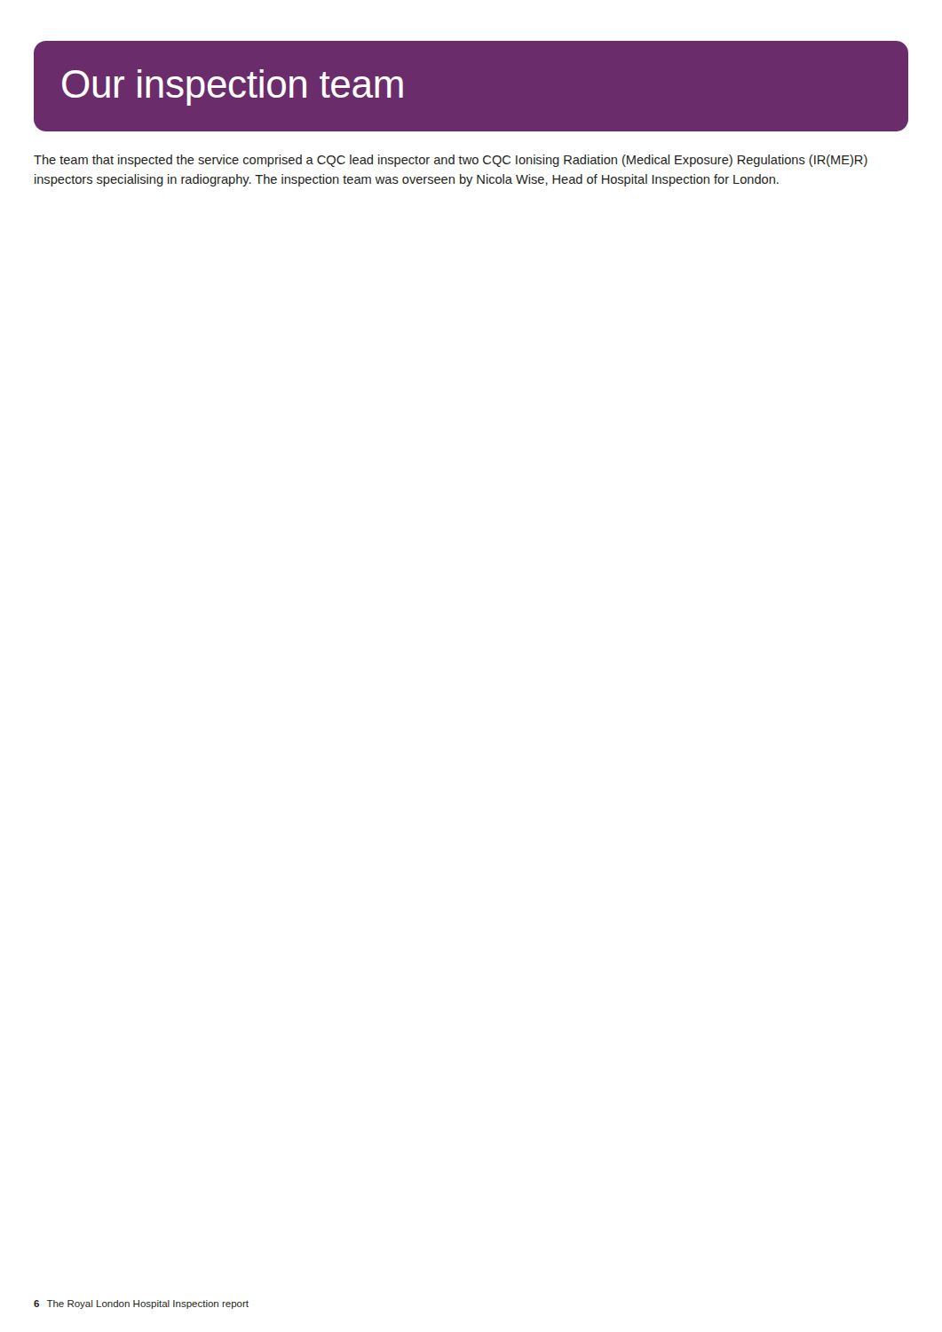Our inspection team
The team that inspected the service comprised a CQC lead inspector and two CQC Ionising Radiation (Medical Exposure) Regulations (IR(ME)R) inspectors specialising in radiography. The inspection team was overseen by Nicola Wise, Head of Hospital Inspection for London.
6 The Royal London Hospital Inspection report